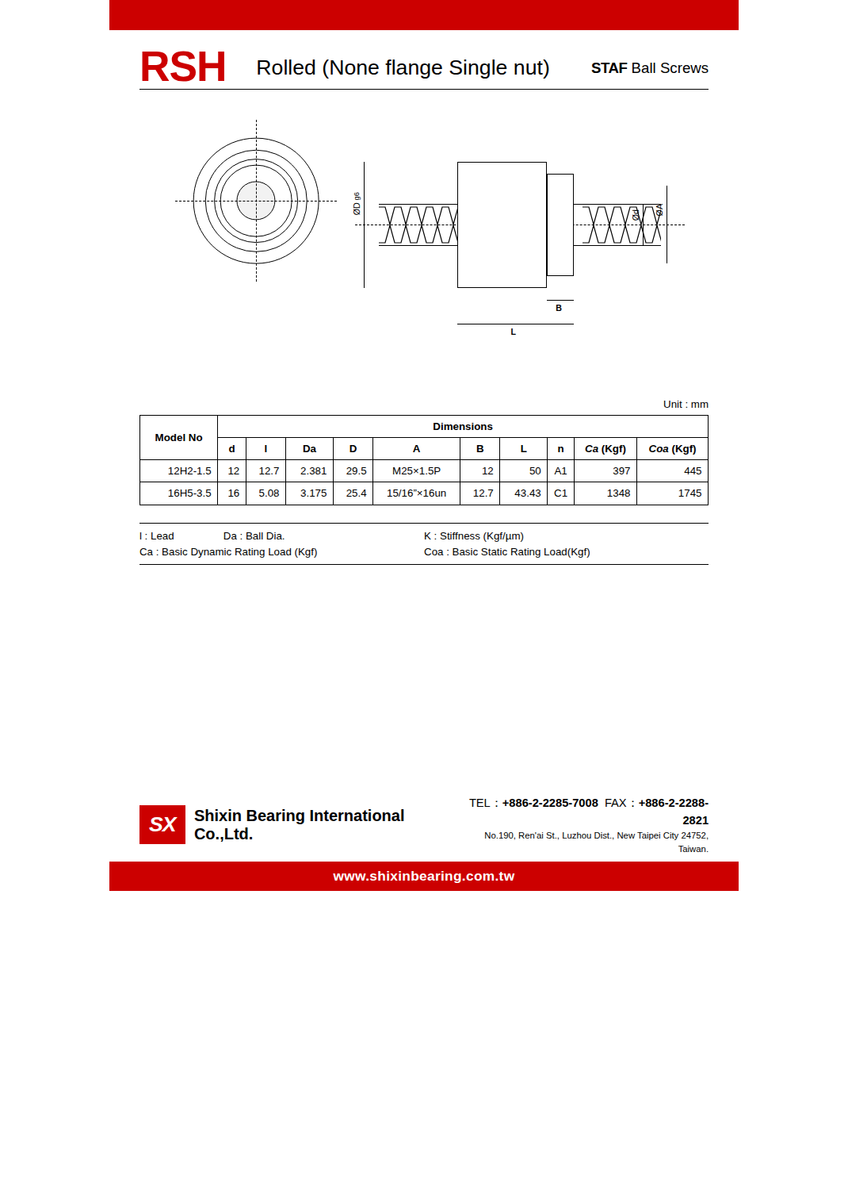RSH
Rolled (None flange Single nut)
STAF Ball Screws
ØD g6
Ød
ØA
B
L
Unit : mm
| Model No | Dimensions |
| --- | --- |
| d | l | Da | D | A | B | L | n | Ca (Kgf) | Coa (Kgf) |
| 12H2-1.5 | 12 | 12.7 | 2.381 | 29.5 | M25×1.5P | 12 | 50 | A1 | 397 | 445 |
| 16H5-3.5 | 16 | 5.08 | 3.175 | 25.4 | 15/16”×16un | 12.7 | 43.43 | C1 | 1348 | 1745 |
l : Lead Da : Ball Dia.
K : Stiffness (Kgf/µm)
Ca : Basic Dynamic Rating Load (Kgf)
Coa : Basic Static Rating Load(Kgf)
SX
Shixin Bearing International Co.,Ltd.
TEL：+886-2-2285-7008 FAX：+886-2-2288-2821
No.190, Ren'ai St., Luzhou Dist., New Taipei City 24752, Taiwan.
www.shixinbearing.com.tw